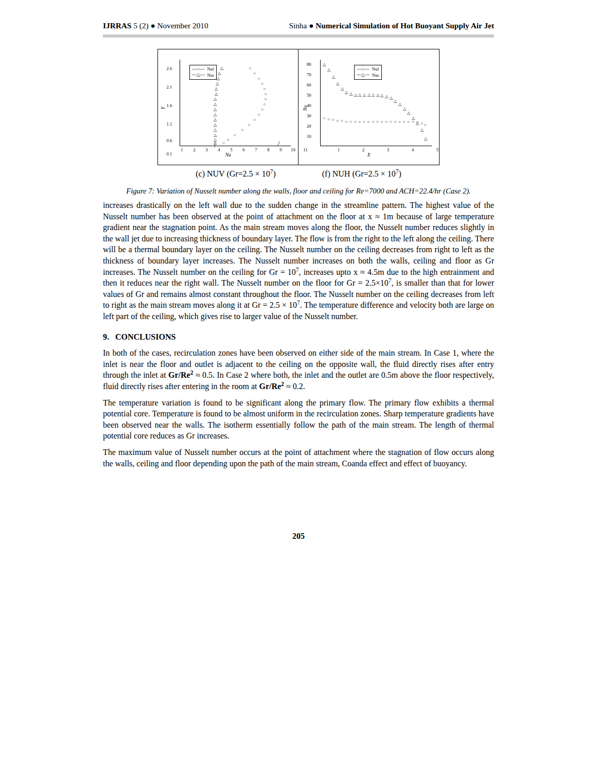IJRRAS 5 (2) ● November 2010
Sinha ● Numerical Simulation of Hot Buoyant Supply Air Jet
Y
Nu
2.6
2.1
1.6
1.1
0.6
0.1
—○—Nul
—△—Nur
○
○
○
○
○
○
○
○
○
○
○
○
○
○
○
○
△
△
△
△
△
△
△
△
△
△
△
△
△
△
△
△
│
╱
1
2
3
4
5
6
7
8
9
10
11
Nu
X
80
70
60
50
40
30
20
10
—○—Nuf
—△—Nuc
△
△
△
△
△
△
△
△
△
△
△
△
△
△
△
△
△
△
△
△
△
△
△
△
○
○
○
○
○
○
○
○
○
○
○
○
○
○
○
○
○
○
○
○
○
○
○
○
1
2
3
4
5
(c) NUV (Gr=2.5 × 107)
(f) NUH (Gr=2.5 × 107)
Figure 7: Variation of Nusselt number along the walls, floor and ceiling for Re=7000 and ACH=22.4/hr (Case 2).
increases drastically on the left wall due to the sudden change in the streamline pattern. The highest value of the Nusselt number has been observed at the point of attachment on the floor at x ≈ 1m because of large temperature gradient near the stagnation point. As the main stream moves along the floor, the Nusselt number reduces slightly in the wall jet due to increasing thickness of boundary layer. The flow is from the right to the left along the ceiling. There will be a thermal boundary layer on the ceiling. The Nusselt number on the ceiling decreases from right to left as the thickness of boundary layer increases. The Nusselt number increases on both the walls, ceiling and floor as Gr increases. The Nusselt number on the ceiling for Gr = 107, increases upto x ≈ 4.5m due to the high entrainment and then it reduces near the right wall. The Nusselt number on the floor for Gr = 2.5×107, is smaller than that for lower values of Gr and remains almost constant throughout the floor. The Nusselt number on the ceiling decreases from left to right as the main stream moves along it at Gr = 2.5 × 107. The temperature difference and velocity both are large on left part of the ceiling, which gives rise to larger value of the Nusselt number.
9. CONCLUSIONS
In both of the cases, recirculation zones have been observed on either side of the main stream. In Case 1, where the inlet is near the floor and outlet is adjacent to the ceiling on the opposite wall, the fluid directly rises after entry through the inlet at Gr/Re2 ≈ 0.5. In Case 2 where both, the inlet and the outlet are 0.5m above the floor respectively, fluid directly rises after entering in the room at Gr/Re2 ≈ 0.2.
The temperature variation is found to be significant along the primary flow. The primary flow exhibits a thermal potential core. Temperature is found to be almost uniform in the recirculation zones. Sharp temperature gradients have been observed near the walls. The isotherm essentially follow the path of the main stream. The length of thermal potential core reduces as Gr increases.
The maximum value of Nusselt number occurs at the point of attachment where the stagnation of flow occurs along the walls, ceiling and floor depending upon the path of the main stream, Coanda effect and effect of buoyancy.
205